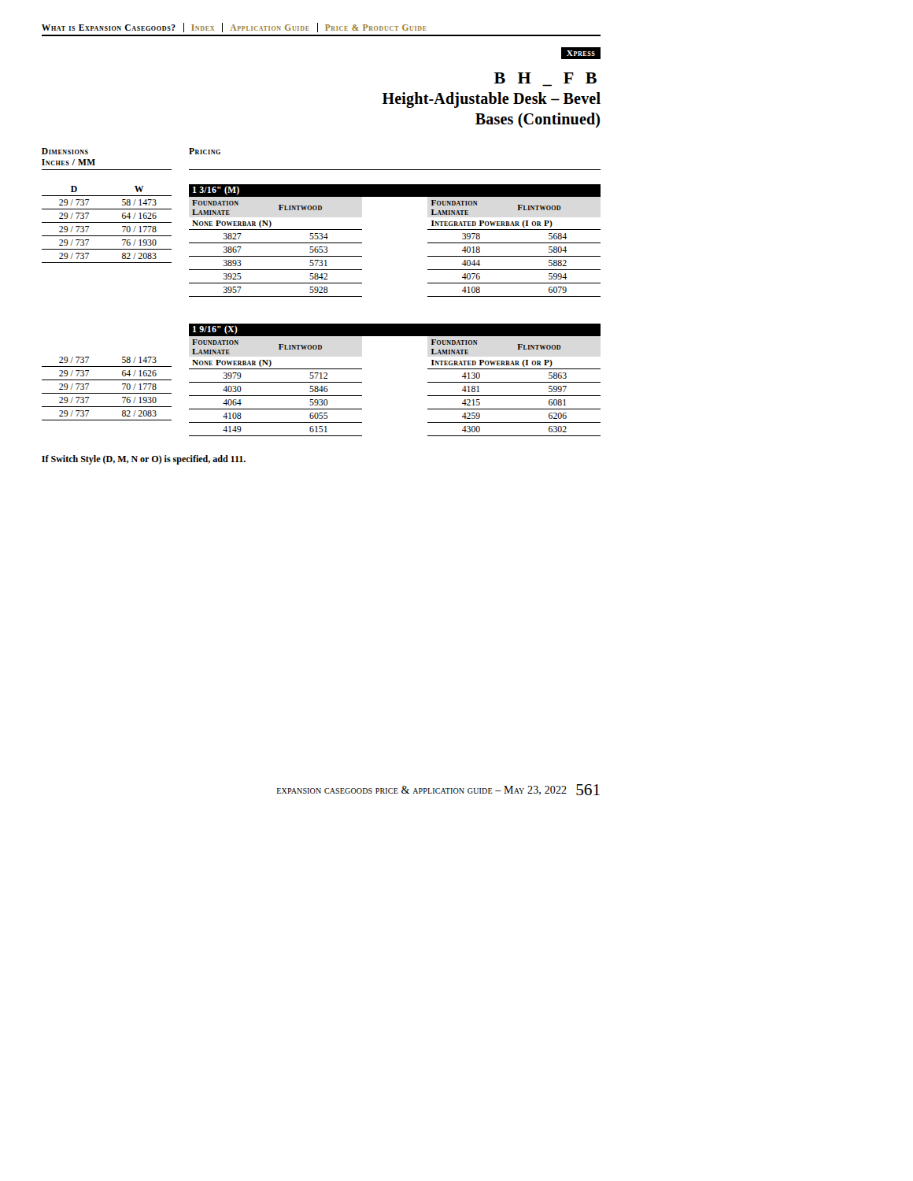What is Expansion Casegoods?
Index
Application Guide
Price & Product Guide
Xpress
B H _ F B
Height-Adjustable Desk – Bevel
Bases (Continued)
Dimensions
Inches / MM
Pricing
| D | W |
| --- | --- |
| 29 / 737 | 58 / 1473 |
| 29 / 737 | 64 / 1626 |
| 29 / 737 | 70 / 1778 |
| 29 / 737 | 76 / 1930 |
| 29 / 737 | 82 / 2083 |
1 3/16" (M)
| Foundation Laminate | Flintwood | | Foundation Laminate | Flintwood |
| None Powerbar (N) | | Integrated Powerbar (I or P) |
| 3827 | 5534 | | 3978 | 5684 |
| 3867 | 5653 | | 4018 | 5804 |
| 3893 | 5731 | | 4044 | 5882 |
| 3925 | 5842 | | 4076 | 5994 |
| 3957 | 5928 | | 4108 | 6079 |
| 29 / 737 | 58 / 1473 |
| 29 / 737 | 64 / 1626 |
| 29 / 737 | 70 / 1778 |
| 29 / 737 | 76 / 1930 |
| 29 / 737 | 82 / 2083 |
1 9/16" (X)
| Foundation Laminate | Flintwood | | Foundation Laminate | Flintwood |
| None Powerbar (N) | | Integrated Powerbar (I or P) |
| 3979 | 5712 | | 4130 | 5863 |
| 4030 | 5846 | | 4181 | 5997 |
| 4064 | 5930 | | 4215 | 6081 |
| 4108 | 6055 | | 4259 | 6206 |
| 4149 | 6151 | | 4300 | 6302 |
If Switch Style (D, M, N or O) is specified, add 111.
expansion casegoods price & application guide – May 23, 2022 561